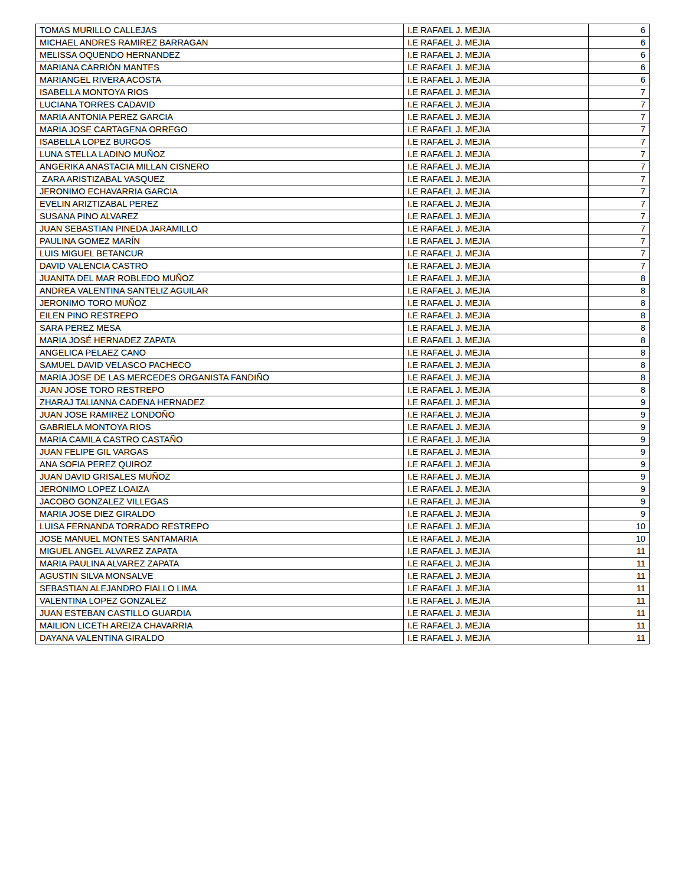| TOMAS MURILLO CALLEJAS | I.E RAFAEL J. MEJIA | 6 |
| MICHAEL ANDRES RAMIREZ BARRAGAN | I.E RAFAEL J. MEJIA | 6 |
| MELISSA OQUENDO HERNANDEZ | I.E RAFAEL J. MEJIA | 6 |
| MARIANA CARRIÓN MANTES | I.E RAFAEL J. MEJIA | 6 |
| MARIANGEL RIVERA ACOSTA | I.E RAFAEL J. MEJIA | 6 |
| ISABELLA MONTOYA RIOS | I.E RAFAEL J. MEJIA | 7 |
| LUCIANA TORRES CADAVID | I.E RAFAEL J. MEJIA | 7 |
| MARIA ANTONIA PEREZ GARCIA | I.E RAFAEL J. MEJIA | 7 |
| MARIA JOSE CARTAGENA ORREGO | I.E RAFAEL J. MEJIA | 7 |
| ISABELLA LOPEZ BURGOS | I.E RAFAEL J. MEJIA | 7 |
| LUNA STELLA LADINO MUÑOZ | I.E RAFAEL J. MEJIA | 7 |
| ANGERIKA ANASTACIA MILLAN CISNERO | I.E RAFAEL J. MEJIA | 7 |
| ZARA ARISTIZABAL VASQUEZ | I.E RAFAEL J. MEJIA | 7 |
| JERONIMO ECHAVARRIA GARCIA | I.E RAFAEL J. MEJIA | 7 |
| EVELIN ARIZTIZABAL PEREZ | I.E RAFAEL J. MEJIA | 7 |
| SUSANA PINO ALVAREZ | I.E RAFAEL J. MEJIA | 7 |
| JUAN SEBASTIAN PINEDA JARAMILLO | I.E RAFAEL J. MEJIA | 7 |
| PAULINA GOMEZ MARÍN | I.E RAFAEL J. MEJIA | 7 |
| LUIS MIGUEL BETANCUR | I.E RAFAEL J. MEJIA | 7 |
| DAVID VALENCIA CASTRO | I.E RAFAEL J. MEJIA | 7 |
| JUANITA DEL MAR ROBLEDO MUÑOZ | I.E RAFAEL J. MEJIA | 8 |
| ANDREA VALENTINA SANTELIZ AGUILAR | I.E RAFAEL J. MEJIA | 8 |
| JERONIMO TORO MUÑOZ | I.E RAFAEL J. MEJIA | 8 |
| EILEN PINO RESTREPO | I.E RAFAEL J. MEJIA | 8 |
| SARA PEREZ MESA | I.E RAFAEL J. MEJIA | 8 |
| MARIA JOSÉ HERNADEZ ZAPATA | I.E RAFAEL J. MEJIA | 8 |
| ANGELICA PELAEZ CANO | I.E RAFAEL J. MEJIA | 8 |
| SAMUEL DAVID VELASCO PACHECO | I.E RAFAEL J. MEJIA | 8 |
| MARIA JOSE DE LAS MERCEDES ORGANISTA FANDIÑO | I.E RAFAEL J. MEJIA | 8 |
| JUAN JOSE TORO RESTREPO | I.E RAFAEL J. MEJIA | 8 |
| ZHARAJ TALIANNA CADENA HERNADEZ | I.E RAFAEL J. MEJIA | 9 |
| JUAN JOSE RAMIREZ LONDOÑO | I.E RAFAEL J. MEJIA | 9 |
| GABRIELA MONTOYA RIOS | I.E RAFAEL J. MEJIA | 9 |
| MARIA CAMILA CASTRO CASTAÑO | I.E RAFAEL J. MEJIA | 9 |
| JUAN FELIPE GIL VARGAS | I.E RAFAEL J. MEJIA | 9 |
| ANA SOFIA PEREZ QUIROZ | I.E RAFAEL J. MEJIA | 9 |
| JUAN DAVID GRISALES MUÑOZ | I.E RAFAEL J. MEJIA | 9 |
| JERONIMO LOPEZ LOAIZA | I.E RAFAEL J. MEJIA | 9 |
| JACOBO GONZALEZ VILLEGAS | I.E RAFAEL J. MEJIA | 9 |
| MARIA JOSE DIEZ GIRALDO | I.E RAFAEL J. MEJIA | 9 |
| LUISA FERNANDA TORRADO RESTREPO | I.E RAFAEL J. MEJIA | 10 |
| JOSE MANUEL MONTES SANTAMARIA | I.E RAFAEL J. MEJIA | 10 |
| MIGUEL ANGEL ALVAREZ ZAPATA | I.E RAFAEL J. MEJIA | 11 |
| MARIA PAULINA ALVAREZ ZAPATA | I.E RAFAEL J. MEJIA | 11 |
| AGUSTIN SILVA MONSALVE | I.E RAFAEL J. MEJIA | 11 |
| SEBASTIAN ALEJANDRO FIALLO LIMA | I.E RAFAEL J. MEJIA | 11 |
| VALENTINA LOPEZ GONZALEZ | I.E RAFAEL J. MEJIA | 11 |
| JUAN ESTEBAN CASTILLO GUARDIA | I.E RAFAEL J. MEJIA | 11 |
| MAILION LICETH AREIZA CHAVARRIA | I.E RAFAEL J. MEJIA | 11 |
| DAYANA VALENTINA GIRALDO | I.E RAFAEL J. MEJIA | 11 |